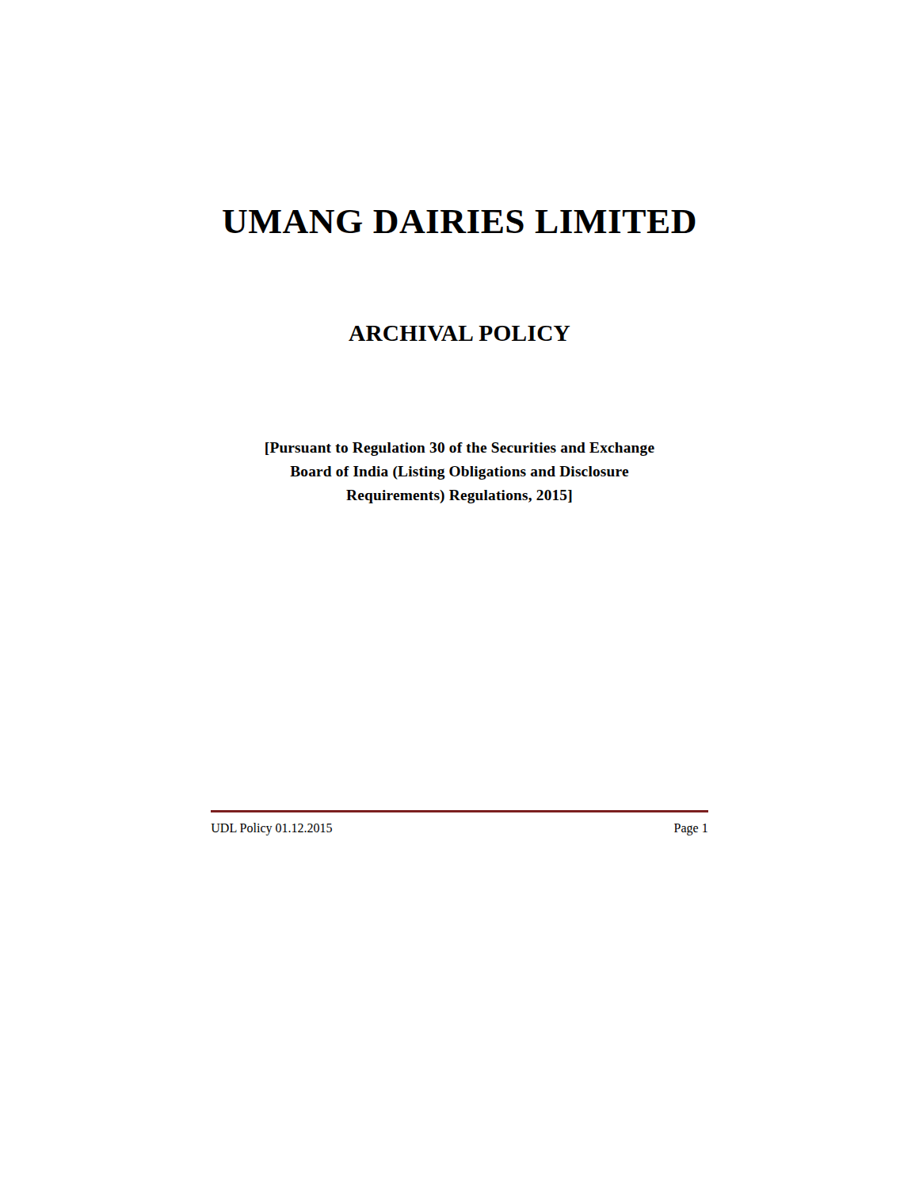UMANG DAIRIES LIMITED
ARCHIVAL POLICY
[Pursuant to Regulation 30 of the Securities and Exchange Board of India (Listing Obligations and Disclosure Requirements) Regulations, 2015]
UDL Policy 01.12.2015 Page 1